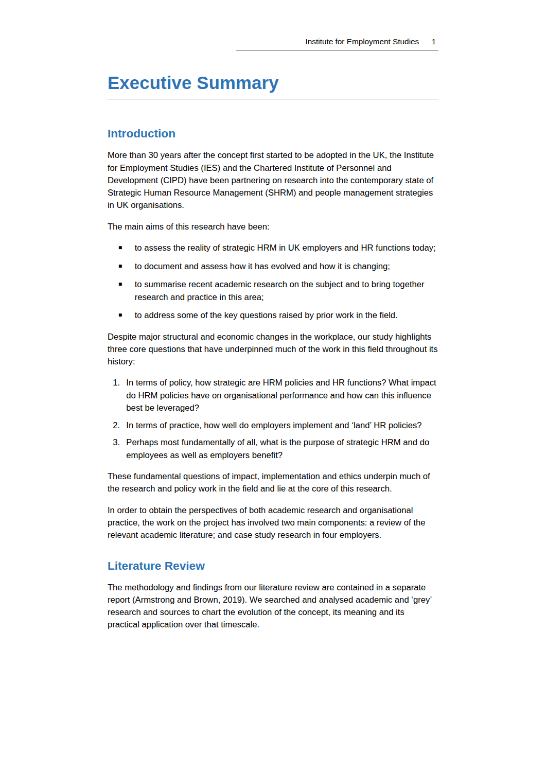Institute for Employment Studies1
Executive Summary
Introduction
More than 30 years after the concept first started to be adopted in the UK, the Institute for Employment Studies (IES) and the Chartered Institute of Personnel and Development (CIPD) have been partnering on research into the contemporary state of Strategic Human Resource Management (SHRM) and people management strategies in UK organisations.
The main aims of this research have been:
to assess the reality of strategic HRM in UK employers and HR functions today;
to document and assess how it has evolved and how it is changing;
to summarise recent academic research on the subject and to bring together research and practice in this area;
to address some of the key questions raised by prior work in the field.
Despite major structural and economic changes in the workplace, our study highlights three core questions that have underpinned much of the work in this field throughout its history:
In terms of policy, how strategic are HRM policies and HR functions? What impact do HRM policies have on organisational performance and how can this influence best be leveraged?
In terms of practice, how well do employers implement and ‘land’ HR policies?
Perhaps most fundamentally of all, what is the purpose of strategic HRM and do employees as well as employers benefit?
These fundamental questions of impact, implementation and ethics underpin much of the research and policy work in the field and lie at the core of this research.
In order to obtain the perspectives of both academic research and organisational practice, the work on the project has involved two main components: a review of the relevant academic literature; and case study research in four employers.
Literature Review
The methodology and findings from our literature review are contained in a separate report (Armstrong and Brown, 2019). We searched and analysed academic and ‘grey’ research and sources to chart the evolution of the concept, its meaning and its practical application over that timescale.